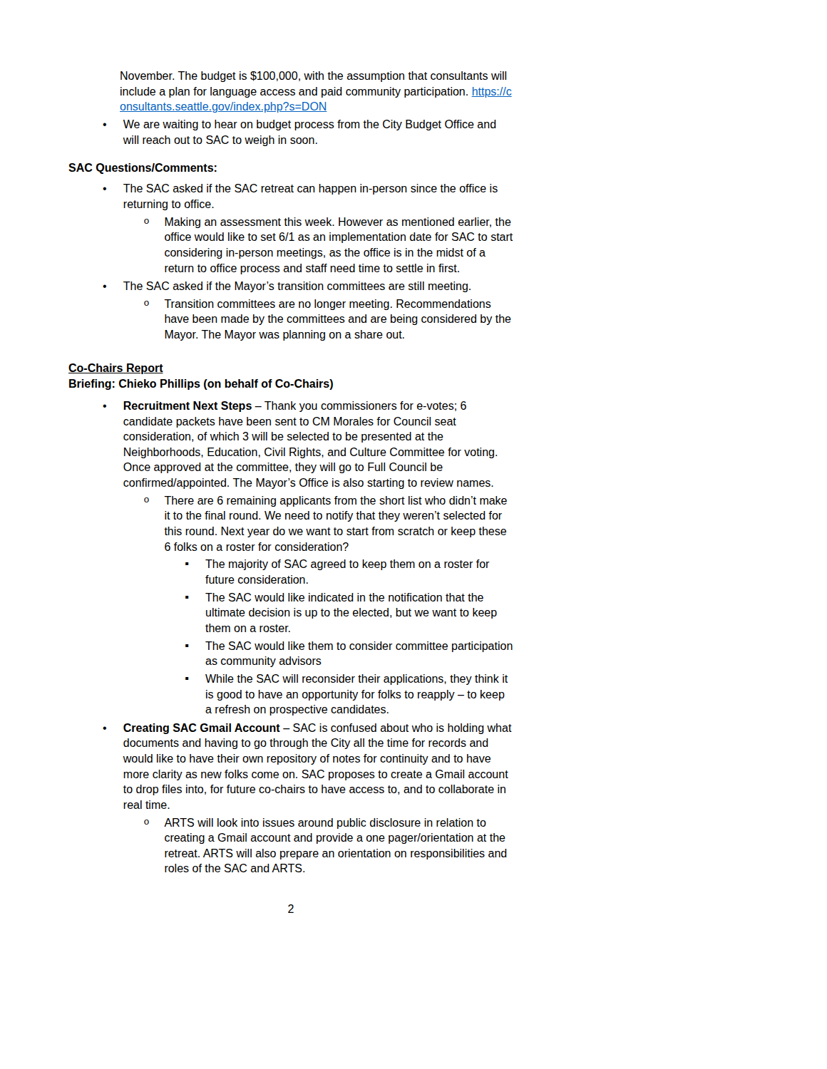November. The budget is $100,000, with the assumption that consultants will include a plan for language access and paid community participation. https://consultants.seattle.gov/index.php?s=DON
We are waiting to hear on budget process from the City Budget Office and will reach out to SAC to weigh in soon.
SAC Questions/Comments:
The SAC asked if the SAC retreat can happen in-person since the office is returning to office.
Making an assessment this week. However as mentioned earlier, the office would like to set 6/1 as an implementation date for SAC to start considering in-person meetings, as the office is in the midst of a return to office process and staff need time to settle in first.
The SAC asked if the Mayor’s transition committees are still meeting.
Transition committees are no longer meeting. Recommendations have been made by the committees and are being considered by the Mayor. The Mayor was planning on a share out.
Co-Chairs Report
Briefing: Chieko Phillips (on behalf of Co-Chairs)
Recruitment Next Steps – Thank you commissioners for e-votes; 6 candidate packets have been sent to CM Morales for Council seat consideration, of which 3 will be selected to be presented at the Neighborhoods, Education, Civil Rights, and Culture Committee for voting. Once approved at the committee, they will go to Full Council be confirmed/appointed. The Mayor’s Office is also starting to review names.
There are 6 remaining applicants from the short list who didn’t make it to the final round. We need to notify that they weren’t selected for this round. Next year do we want to start from scratch or keep these 6 folks on a roster for consideration?
The majority of SAC agreed to keep them on a roster for future consideration.
The SAC would like indicated in the notification that the ultimate decision is up to the elected, but we want to keep them on a roster.
The SAC would like them to consider committee participation as community advisors
While the SAC will reconsider their applications, they think it is good to have an opportunity for folks to reapply – to keep a refresh on prospective candidates.
Creating SAC Gmail Account – SAC is confused about who is holding what documents and having to go through the City all the time for records and would like to have their own repository of notes for continuity and to have more clarity as new folks come on. SAC proposes to create a Gmail account to drop files into, for future co-chairs to have access to, and to collaborate in real time.
ARTS will look into issues around public disclosure in relation to creating a Gmail account and provide a one pager/orientation at the retreat. ARTS will also prepare an orientation on responsibilities and roles of the SAC and ARTS.
2